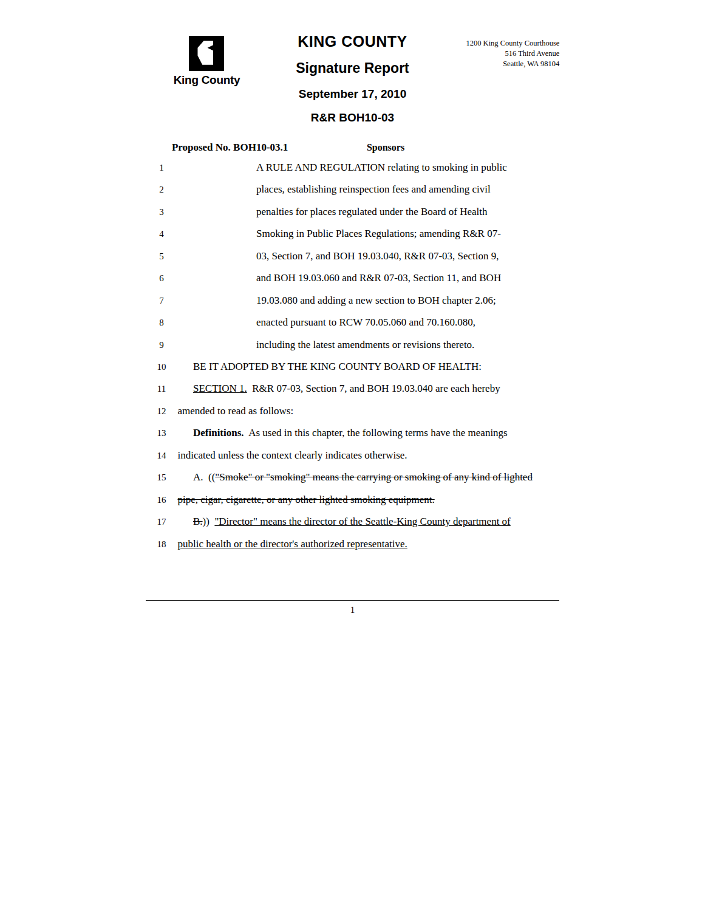King County
KING COUNTY
Signature Report
September 17, 2010
R&R BOH10-03
1200 King County Courthouse
516 Third Avenue
Seattle, WA 98104
Proposed No. BOH10-03.1 Sponsors
1
A RULE AND REGULATION relating to smoking in public
2
places, establishing reinspection fees and amending civil
3
penalties for places regulated under the Board of Health
4
Smoking in Public Places Regulations; amending R&R 07-
5
03, Section 7, and BOH 19.03.040, R&R 07-03, Section 9,
6
and BOH 19.03.060 and R&R 07-03, Section 11, and BOH
7
19.03.080 and adding a new section to BOH chapter 2.06;
8
enacted pursuant to RCW 70.05.060 and 70.160.080,
9
including the latest amendments or revisions thereto.
10
BE IT ADOPTED BY THE KING COUNTY BOARD OF HEALTH:
11
SECTION 1. R&R 07-03, Section 7, and BOH 19.03.040 are each hereby
12
amended to read as follows:
13
Definitions. As used in this chapter, the following terms have the meanings
14
indicated unless the context clearly indicates otherwise.
15
A. (("Smoke" or "smoking" means the carrying or smoking of any kind of lighted
16
pipe, cigar, cigarette, or any other lighted smoking equipment.
17
B.)) "Director" means the director of the Seattle-King County department of
18
public health or the director's authorized representative.
1